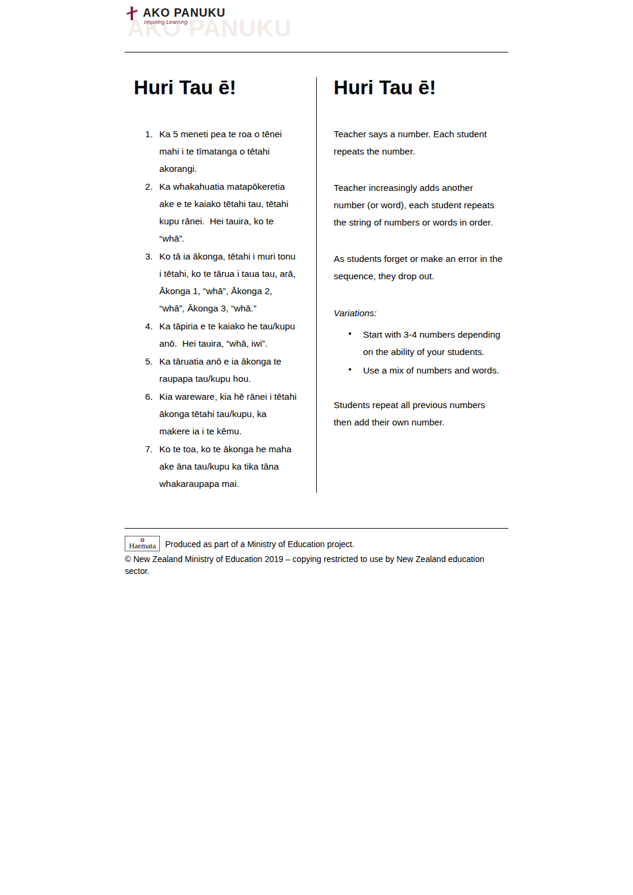AKO PANUKU
AKO PANUKU Inspiring Learning
Huri Tau ē!
Ka 5 meneti pea te roa o tēnei mahi i te tīmatanga o tētahi akorangi.
Ka whakahuatia matapōkeretia ake e te kaiako tētahi tau, tētahi kupu rānei. Hei tauira, ko te “whā”.
Ko tā ia ākonga, tētahi i muri tonu i tētahi, ko te tārua i taua tau, arā, Ākonga 1, “whā”, Ākonga 2, “whā”, Ākonga 3, “whā.”
Ka tāpiria e te kaiako he tau/kupu anō. Hei tauira, “whā, iwi”.
Ka tāruatia anō e ia ākonga te raupapa tau/kupu hou.
Kia wareware, kia hē rānei i tētahi ākonga tētahi tau/kupu, ka makere ia i te kēmu.
Ko te toa, ko te ākonga he maha ake āna tau/kupu ka tika tāna whakaraupapa mai.
Huri Tau ē!
Teacher says a number. Each student repeats the number.
Teacher increasingly adds another number (or word), each student repeats the string of numbers or words in order.
As students forget or make an error in the sequence, they drop out.
Variations:
Start with 3-4 numbers depending on the ability of your students.
Use a mix of numbers and words.
Students repeat all previous numbers then add their own number.
✿Haemata Produced as part of a Ministry of Education project. © New Zealand Ministry of Education 2019 – copying restricted to use by New Zealand education sector.